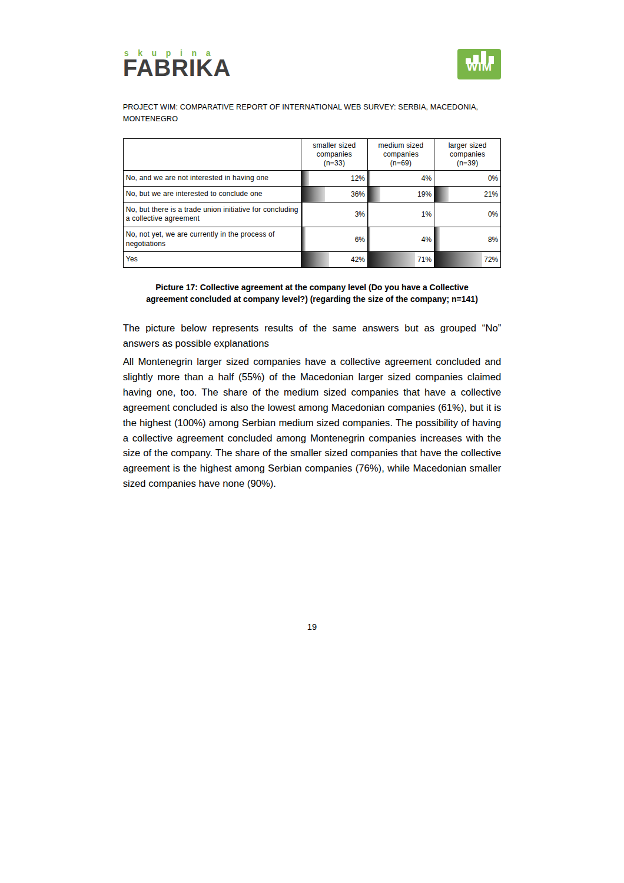s k u p i n a
FABRIKA
WIM
PROJECT WIM: COMPARATIVE REPORT OF INTERNATIONAL WEB SURVEY: SERBIA, MACEDONIA, MONTENEGRO
| | smaller sized companies (n=33) | medium sized companies (n=69) | larger sized companies (n=39) |
| --- | --- | --- | --- |
| No, and we are not interested in having one | 12% | 4% | 0% |
| No, but we are interested to conclude one | 36% | 19% | 21% |
| No, but there is a trade union initiative for concluding a collective agreement | 3% | 1% | 0% |
| No, not yet, we are currently in the process of negotiations | 6% | 4% | 8% |
| Yes | 42% | 71% | 72% |
Picture 17: Collective agreement at the company level (Do you have a Collective agreement concluded at company level?) (regarding the size of the company; n=141)
The picture below represents results of the same answers but as grouped “No” answers as possible explanations
All Montenegrin larger sized companies have a collective agreement concluded and slightly more than a half (55%) of the Macedonian larger sized companies claimed having one, too. The share of the medium sized companies that have a collective agreement concluded is also the lowest among Macedonian companies (61%), but it is the highest (100%) among Serbian medium sized companies. The possibility of having a collective agreement concluded among Montenegrin companies increases with the size of the company. The share of the smaller sized companies that have the collective agreement is the highest among Serbian companies (76%), while Macedonian smaller sized companies have none (90%).
19